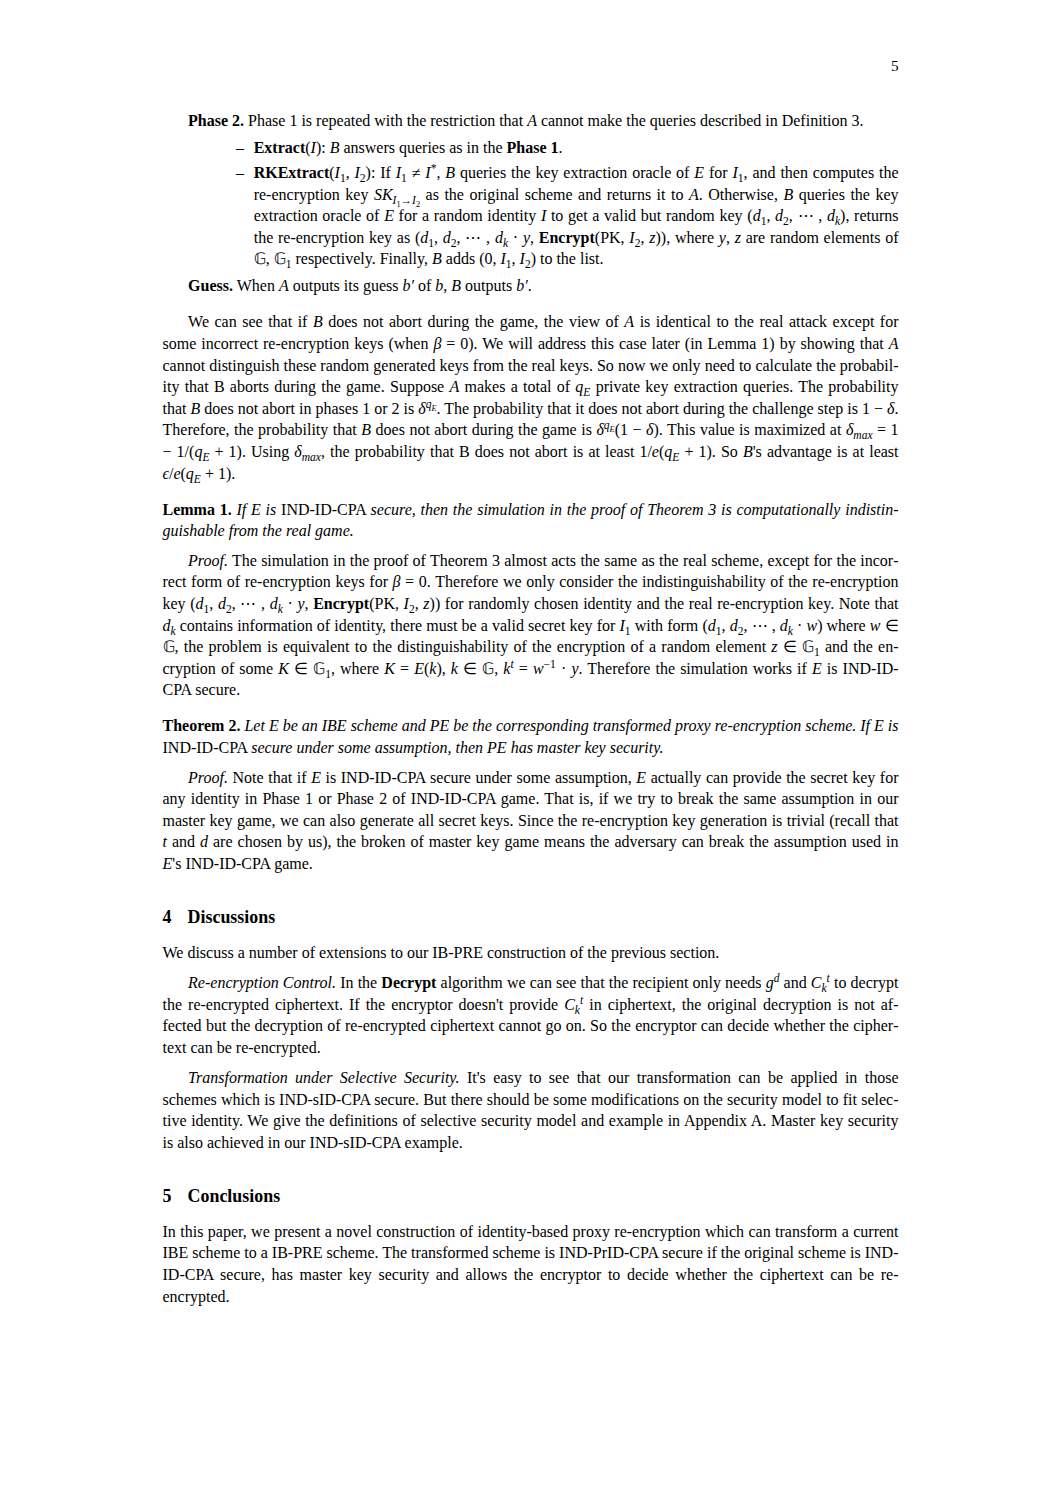5
Phase 2. Phase 1 is repeated with the restriction that A cannot make the queries described in Definition 3.
Extract(I): B answers queries as in the Phase 1.
RKExtract(I1, I2): If I1 ≠ I*, B queries the key extraction oracle of E for I1, and then computes the re-encryption key SKI1→I2 as the original scheme and returns it to A. Otherwise, B queries the key extraction oracle of E for a random identity I to get a valid but random key (d1, d2, ⋯ , dk), returns the re-encryption key as (d1, d2, ⋯ , dk · y, Encrypt(PK, I2, z)), where y, z are random elements of 𝔾, 𝔾1 respectively. Finally, B adds (0, I1, I2) to the list.
Guess. When A outputs its guess b′ of b, B outputs b′.
We can see that if B does not abort during the game, the view of A is identical to the real attack except for some incorrect re-encryption keys (when β = 0). We will address this case later (in Lemma 1) by showing that A cannot distinguish these random generated keys from the real keys. So now we only need to calculate the probability that B aborts during the game. Suppose A makes a total of qE private key extraction queries. The probability that B does not abort in phases 1 or 2 is δqE. The probability that it does not abort during the challenge step is 1 − δ. Therefore, the probability that B does not abort during the game is δqE(1 − δ). This value is maximized at δmax = 1 − 1/(qE + 1). Using δmax, the probability that B does not abort is at least 1/e(qE + 1). So B's advantage is at least ϵ/e(qE + 1).
Lemma 1. If E is IND-ID-CPA secure, then the simulation in the proof of Theorem 3 is computationally indistinguishable from the real game.
Proof. The simulation in the proof of Theorem 3 almost acts the same as the real scheme, except for the incorrect form of re-encryption keys for β = 0. Therefore we only consider the indistinguishability of the re-encryption key (d1, d2, ⋯ , dk · y, Encrypt(PK, I2, z)) for randomly chosen identity and the real re-encryption key. Note that dk contains information of identity, there must be a valid secret key for I1 with form (d1, d2, ⋯ , dk · w) where w ∈ 𝔾, the problem is equivalent to the distinguishability of the encryption of a random element z ∈ 𝔾1 and the encryption of some K ∈ 𝔾1, where K = E(k), k ∈ 𝔾, kt = w−1 · y. Therefore the simulation works if E is IND-ID-CPA secure.
Theorem 2. Let E be an IBE scheme and PE be the corresponding transformed proxy re-encryption scheme. If E is IND-ID-CPA secure under some assumption, then PE has master key security.
Proof. Note that if E is IND-ID-CPA secure under some assumption, E actually can provide the secret key for any identity in Phase 1 or Phase 2 of IND-ID-CPA game. That is, if we try to break the same assumption in our master key game, we can also generate all secret keys. Since the re-encryption key generation is trivial (recall that t and d are chosen by us), the broken of master key game means the adversary can break the assumption used in E's IND-ID-CPA game.
4 Discussions
We discuss a number of extensions to our IB-PRE construction of the previous section.
Re-encryption Control. In the Decrypt algorithm we can see that the recipient only needs gd and Ckt to decrypt the re-encrypted ciphertext. If the encryptor doesn't provide Ckt in ciphertext, the original decryption is not affected but the decryption of re-encrypted ciphertext cannot go on. So the encryptor can decide whether the ciphertext can be re-encrypted.
Transformation under Selective Security. It's easy to see that our transformation can be applied in those schemes which is IND-sID-CPA secure. But there should be some modifications on the security model to fit selective identity. We give the definitions of selective security model and example in Appendix A. Master key security is also achieved in our IND-sID-CPA example.
5 Conclusions
In this paper, we present a novel construction of identity-based proxy re-encryption which can transform a current IBE scheme to a IB-PRE scheme. The transformed scheme is IND-PrID-CPA secure if the original scheme is IND-ID-CPA secure, has master key security and allows the encryptor to decide whether the ciphertext can be re-encrypted.